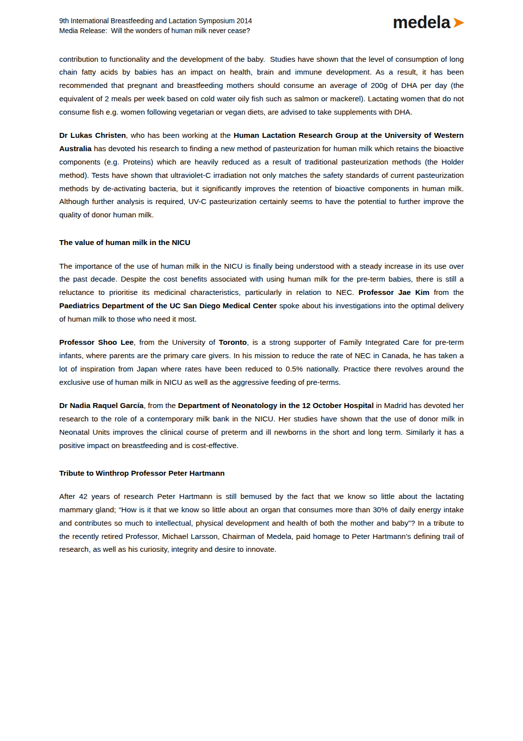9th International Breastfeeding and Lactation Symposium 2014
Media Release: Will the wonders of human milk never cease?
medela➤
contribution to functionality and the development of the baby. Studies have shown that the level of consumption of long chain fatty acids by babies has an impact on health, brain and immune development. As a result, it has been recommended that pregnant and breastfeeding mothers should consume an average of 200g of DHA per day (the equivalent of 2 meals per week based on cold water oily fish such as salmon or mackerel). Lactating women that do not consume fish e.g. women following vegetarian or vegan diets, are advised to take supplements with DHA.
Dr Lukas Christen, who has been working at the Human Lactation Research Group at the University of Western Australia has devoted his research to finding a new method of pasteurization for human milk which retains the bioactive components (e.g. Proteins) which are heavily reduced as a result of traditional pasteurization methods (the Holder method). Tests have shown that ultraviolet-C irradiation not only matches the safety standards of current pasteurization methods by de-activating bacteria, but it significantly improves the retention of bioactive components in human milk. Although further analysis is required, UV-C pasteurization certainly seems to have the potential to further improve the quality of donor human milk.
The value of human milk in the NICU
The importance of the use of human milk in the NICU is finally being understood with a steady increase in its use over the past decade. Despite the cost benefits associated with using human milk for the pre-term babies, there is still a reluctance to prioritise its medicinal characteristics, particularly in relation to NEC. Professor Jae Kim from the Paediatrics Department of the UC San Diego Medical Center spoke about his investigations into the optimal delivery of human milk to those who need it most.
Professor Shoo Lee, from the University of Toronto, is a strong supporter of Family Integrated Care for pre-term infants, where parents are the primary care givers. In his mission to reduce the rate of NEC in Canada, he has taken a lot of inspiration from Japan where rates have been reduced to 0.5% nationally. Practice there revolves around the exclusive use of human milk in NICU as well as the aggressive feeding of pre-terms.
Dr Nadia Raquel García, from the Department of Neonatology in the 12 October Hospital in Madrid has devoted her research to the role of a contemporary milk bank in the NICU. Her studies have shown that the use of donor milk in Neonatal Units improves the clinical course of preterm and ill newborns in the short and long term. Similarly it has a positive impact on breastfeeding and is cost-effective.
Tribute to Winthrop Professor Peter Hartmann
After 42 years of research Peter Hartmann is still bemused by the fact that we know so little about the lactating mammary gland; “How is it that we know so little about an organ that consumes more than 30% of daily energy intake and contributes so much to intellectual, physical development and health of both the mother and baby”? In a tribute to the recently retired Professor, Michael Larsson, Chairman of Medela, paid homage to Peter Hartmann’s defining trail of research, as well as his curiosity, integrity and desire to innovate.